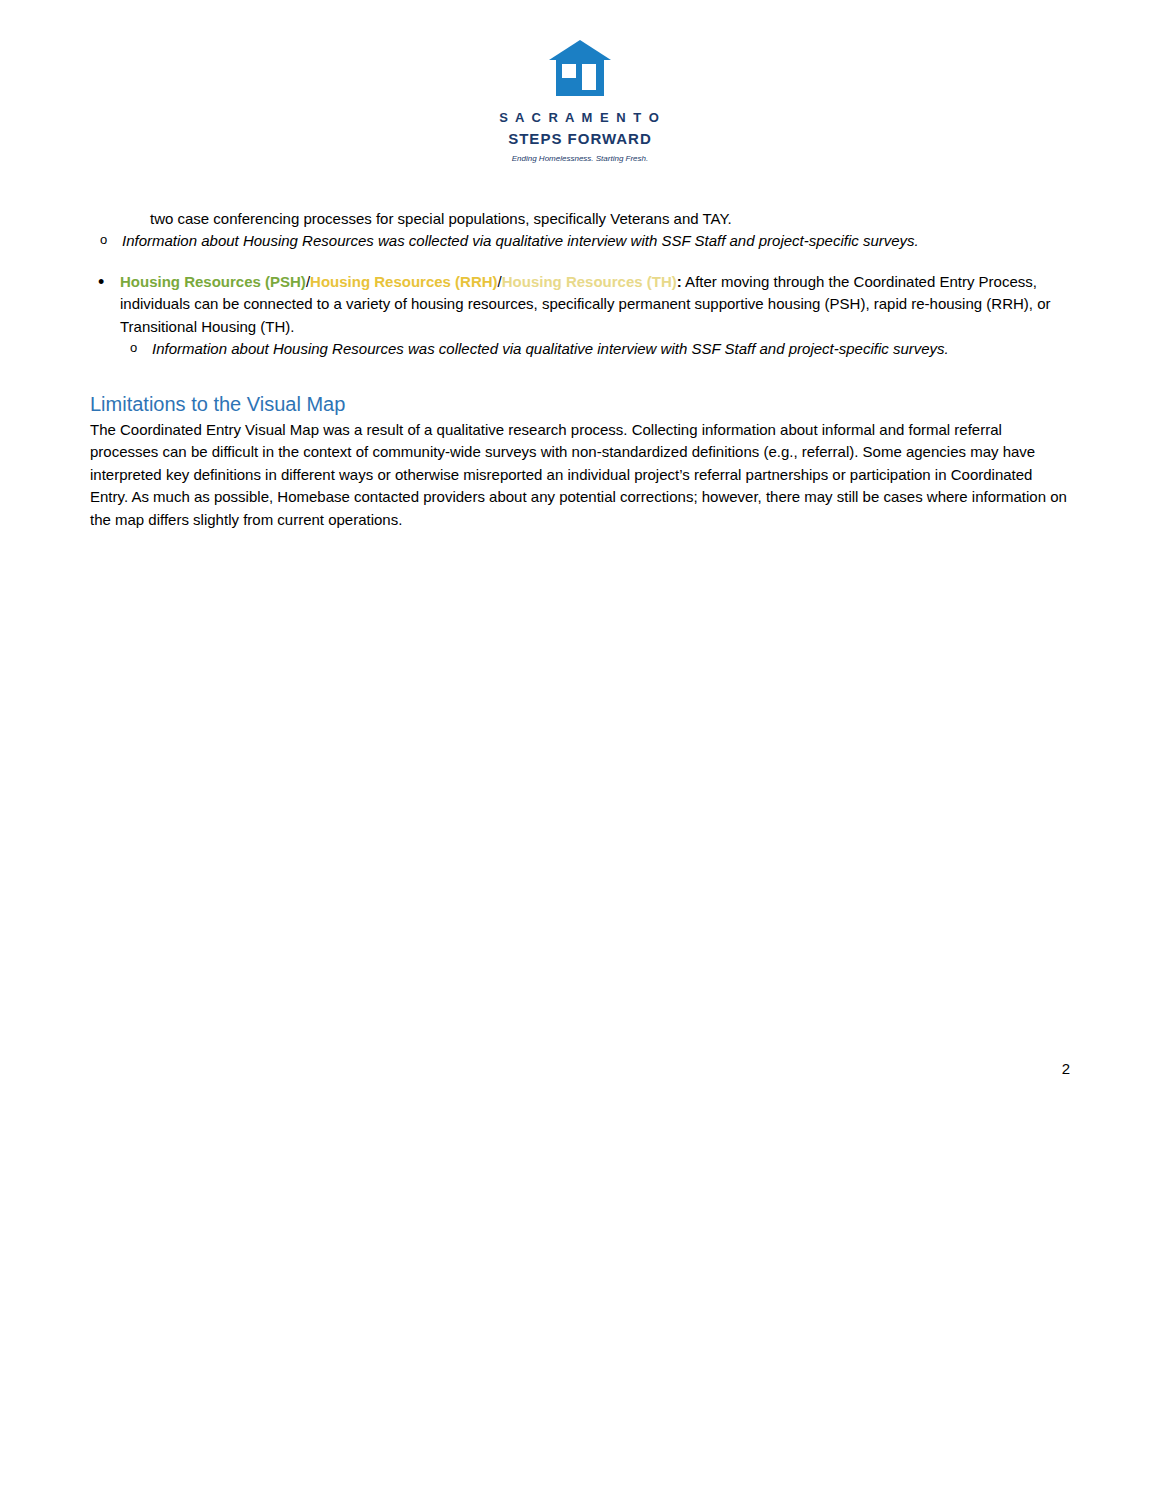S A C R A M E N T O
STEPS FORWARD
Ending Homelessness. Starting Fresh.
two case conferencing processes for special populations, specifically Veterans and TAY.
Information about Housing Resources was collected via qualitative interview with SSF Staff and project-specific surveys.
Housing Resources (PSH)/Housing Resources (RRH)/Housing Resources (TH): After moving through the Coordinated Entry Process, individuals can be connected to a variety of housing resources, specifically permanent supportive housing (PSH), rapid re-housing (RRH), or Transitional Housing (TH).
Information about Housing Resources was collected via qualitative interview with SSF Staff and project-specific surveys.
Limitations to the Visual Map
The Coordinated Entry Visual Map was a result of a qualitative research process. Collecting information about informal and formal referral processes can be difficult in the context of community-wide surveys with non-standardized definitions (e.g., referral). Some agencies may have interpreted key definitions in different ways or otherwise misreported an individual project’s referral partnerships or participation in Coordinated Entry. As much as possible, Homebase contacted providers about any potential corrections; however, there may still be cases where information on the map differs slightly from current operations.
2